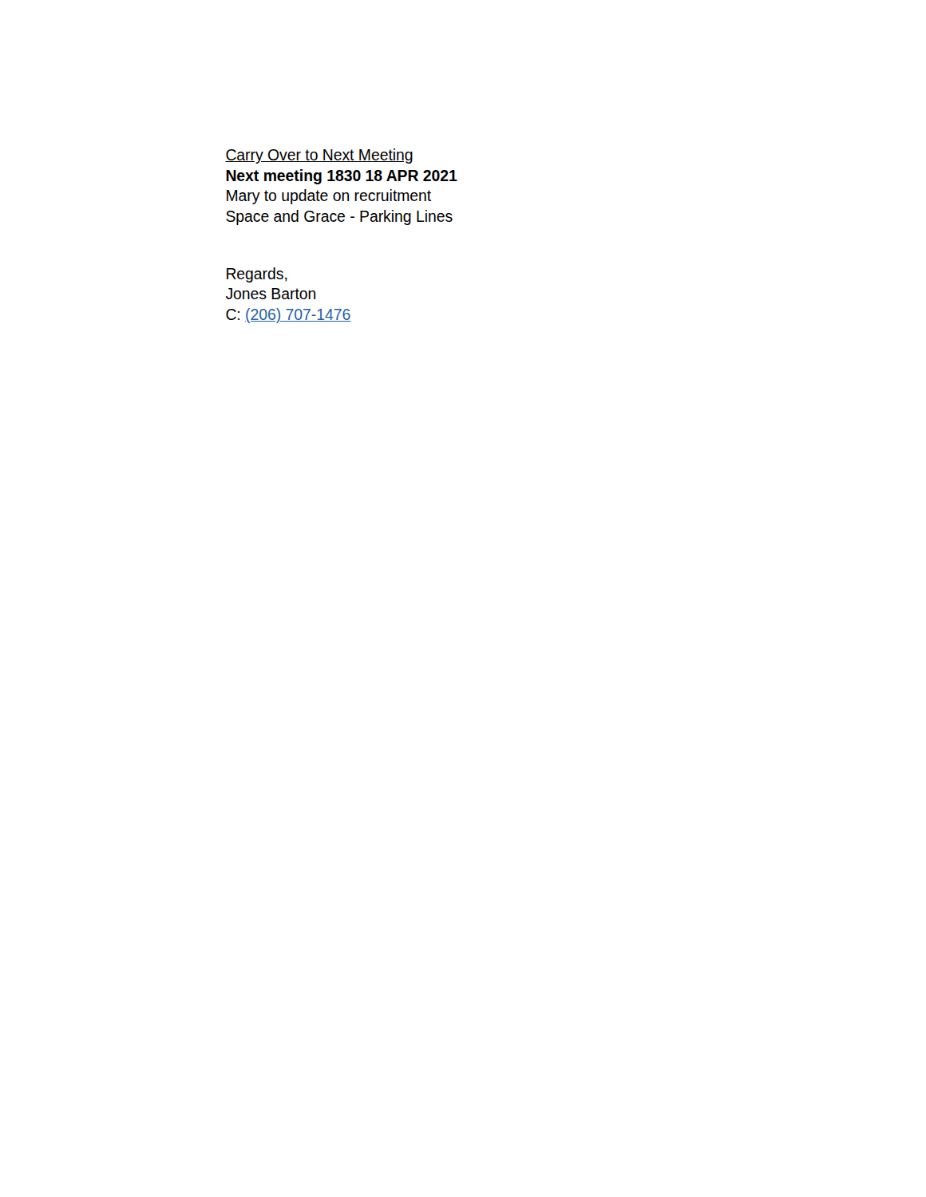Carry Over to Next Meeting
Next meeting 1830 18 APR 2021
Mary to update on recruitment
Space and Grace - Parking Lines
Regards,
Jones Barton
C: (206) 707-1476